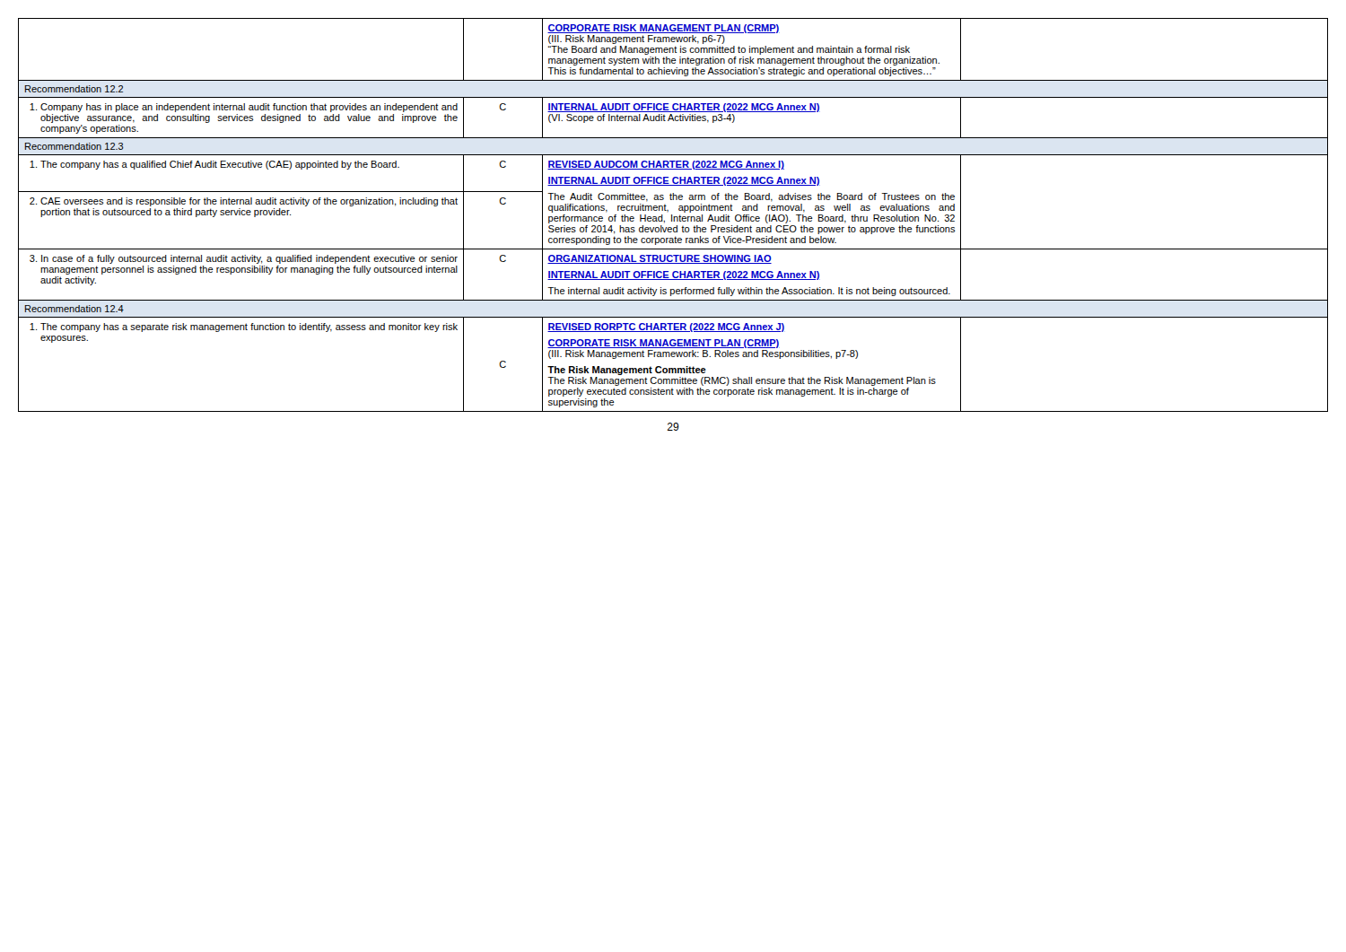| | | CORPORATE RISK MANAGEMENT PLAN (CRMP) (III. Risk Management Framework, p6-7) “The Board and Management is committed to implement and maintain a formal risk management system with the integration of risk management throughout the organization. This is fundamental to achieving the Association’s strategic and operational objectives…” | |
| Recommendation 12.2 |
| Company has in place an independent internal audit function that provides an independent and objective assurance, and consulting services designed to add value and improve the company's operations. | C | INTERNAL AUDIT OFFICE CHARTER (2022 MCG Annex N) (VI. Scope of Internal Audit Activities, p3-4) | |
| Recommendation 12.3 |
| The company has a qualified Chief Audit Executive (CAE) appointed by the Board. | C | REVISED AUDCOM CHARTER (2022 MCG Annex I) INTERNAL AUDIT OFFICE CHARTER (2022 MCG Annex N) The Audit Committee, as the arm of the Board, advises the Board of Trustees on the qualifications, recruitment, appointment and removal, as well as evaluations and performance of the Head, Internal Audit Office (IAO). The Board, thru Resolution No. 32 Series of 2014, has devolved to the President and CEO the power to approve the functions corresponding to the corporate ranks of Vice-President and below. | |
| CAE oversees and is responsible for the internal audit activity of the organization, including that portion that is outsourced to a third party service provider. | C |
| In case of a fully outsourced internal audit activity, a qualified independent executive or senior management personnel is assigned the responsibility for managing the fully outsourced internal audit activity. | C | ORGANIZATIONAL STRUCTURE SHOWING IAO INTERNAL AUDIT OFFICE CHARTER (2022 MCG Annex N) The internal audit activity is performed fully within the Association. It is not being outsourced. | |
| Recommendation 12.4 |
| The company has a separate risk management function to identify, assess and monitor key risk exposures. | C | REVISED RORPTC CHARTER (2022 MCG Annex J) CORPORATE RISK MANAGEMENT PLAN (CRMP) (III. Risk Management Framework: B. Roles and Responsibilities, p7-8) The Risk Management Committee The Risk Management Committee (RMC) shall ensure that the Risk Management Plan is properly executed consistent with the corporate risk management. It is in-charge of supervising the | |
29